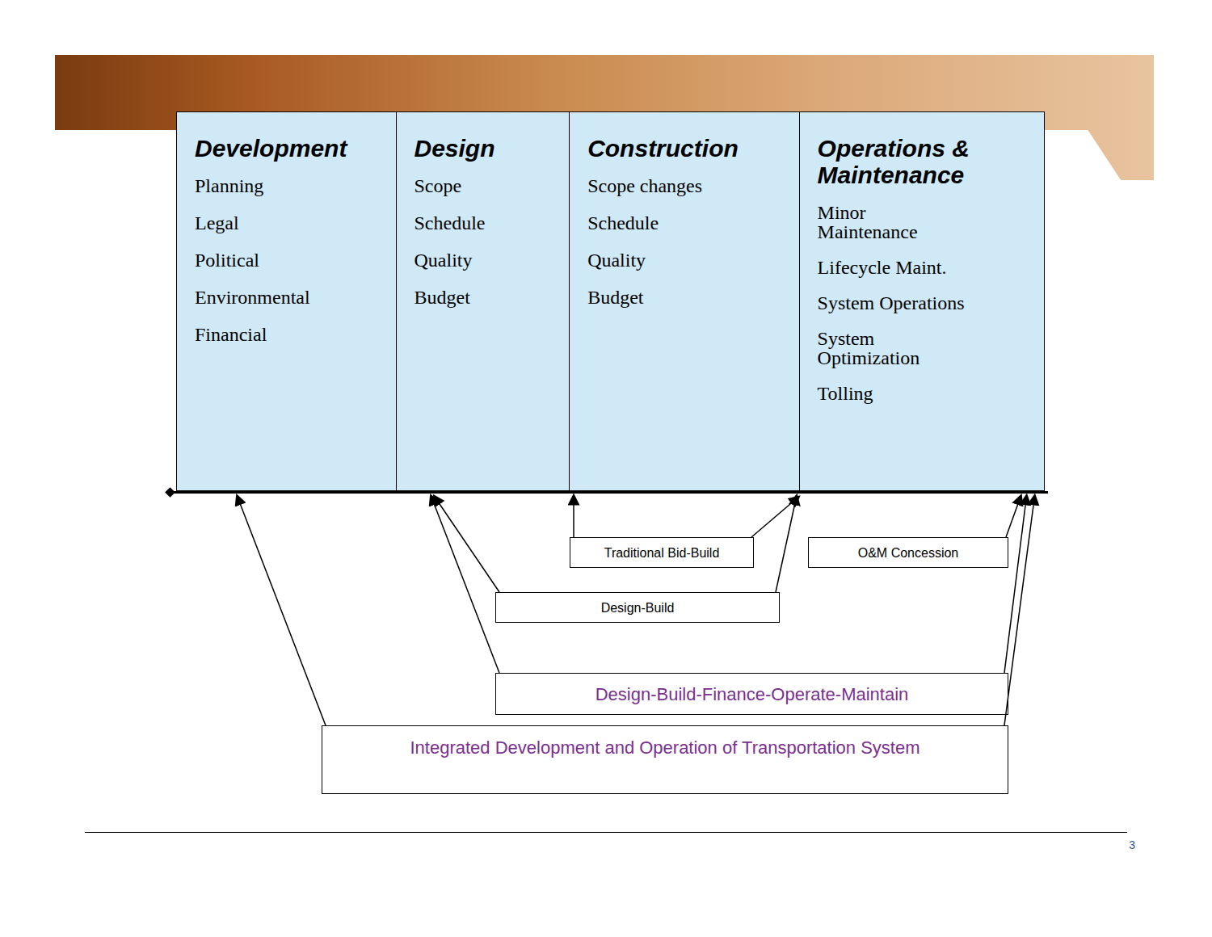Development
Planning
Legal
Political
Environmental
Financial
Design
Scope
Schedule
Quality
Budget
Construction
Scope changes
Schedule
Quality
Budget
Operations &
Maintenance
Minor
Maintenance
Lifecycle Maint.
System Operations
System
Optimization
Tolling
Traditional Bid-Build
O&M Concession
Design-Build
Design-Build-Finance-Operate-Maintain
Integrated Development and Operation of Transportation System
3